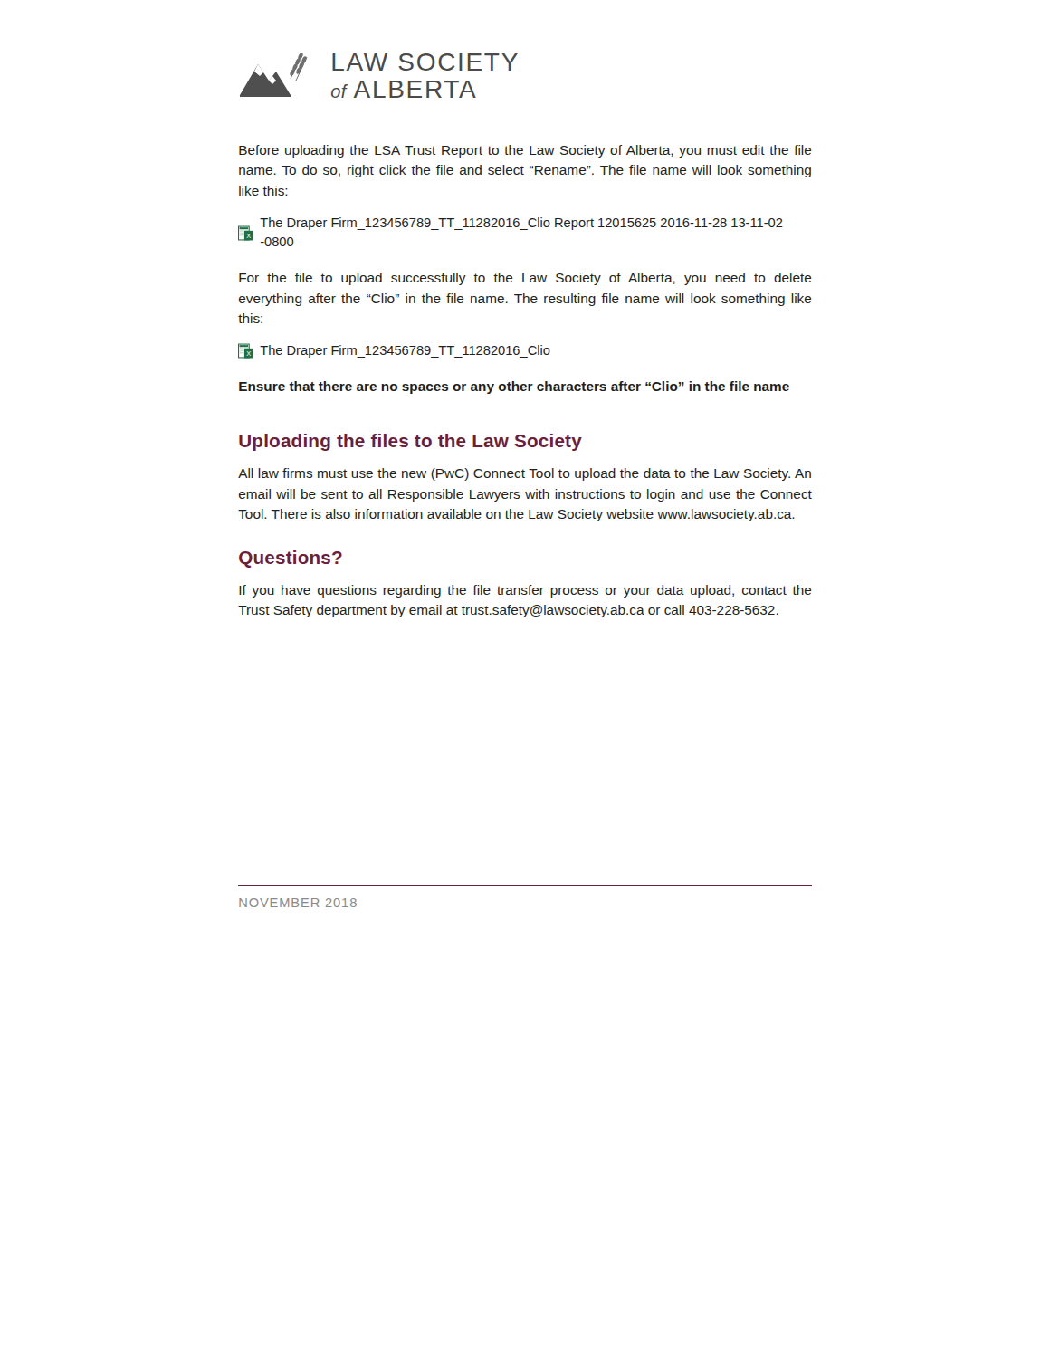LAW SOCIETY
of ALBERTA
Before uploading the LSA Trust Report to the Law Society of Alberta, you must edit the file name. To do so, right click the file and select “Rename”. The file name will look something like this:
X The Draper Firm_123456789_TT_11282016_Clio Report 12015625 2016-11-28 13-11-02 -0800
For the file to upload successfully to the Law Society of Alberta, you need to delete everything after the “Clio” in the file name. The resulting file name will look something like this:
X The Draper Firm_123456789_TT_11282016_Clio
Ensure that there are no spaces or any other characters after “Clio” in the file name
Uploading the files to the Law Society
All law firms must use the new (PwC) Connect Tool to upload the data to the Law Society. An email will be sent to all Responsible Lawyers with instructions to login and use the Connect Tool. There is also information available on the Law Society website www.lawsociety.ab.ca.
Questions?
If you have questions regarding the file transfer process or your data upload, contact the Trust Safety department by email at trust.safety@lawsociety.ab.ca or call 403-228-5632.
NOVEMBER 2018